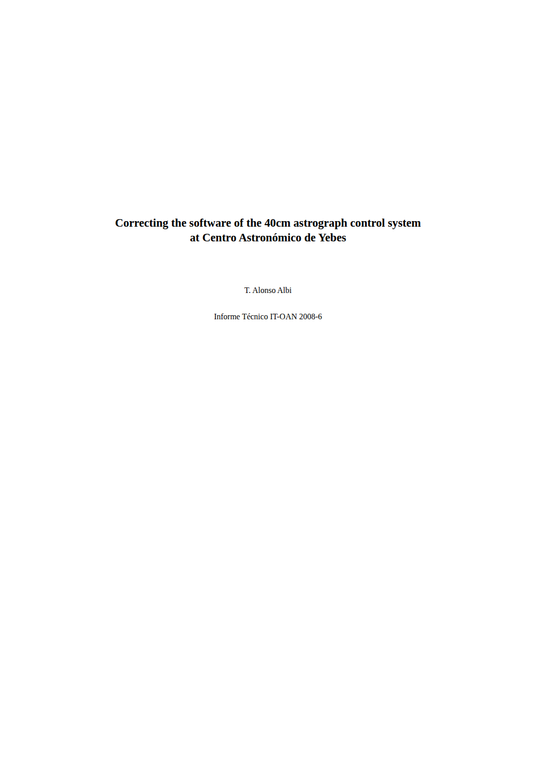Correcting the software of the 40cm astrograph control system at Centro Astronómico de Yebes
T. Alonso Albi
Informe Técnico IT-OAN 2008-6